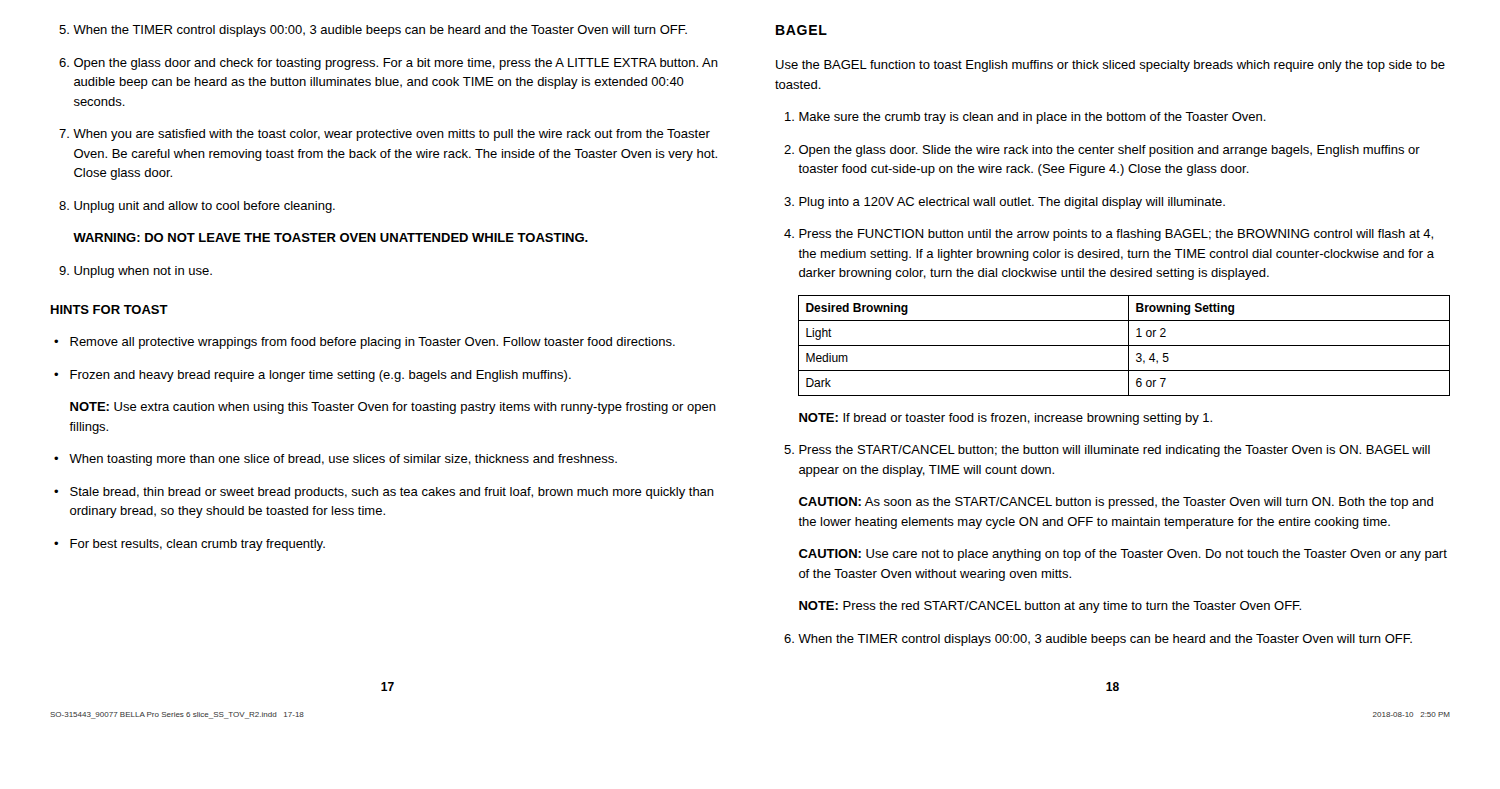When the TIMER control displays 00:00, 3 audible beeps can be heard and the Toaster Oven will turn OFF.
Open the glass door and check for toasting progress. For a bit more time, press the A LITTLE EXTRA button. An audible beep can be heard as the button illuminates blue, and cook TIME on the display is extended 00:40 seconds.
When you are satisfied with the toast color, wear protective oven mitts to pull the wire rack out from the Toaster Oven. Be careful when removing toast from the back of the wire rack. The inside of the Toaster Oven is very hot. Close glass door.
Unplug unit and allow to cool before cleaning.
WARNING: DO NOT LEAVE THE TOASTER OVEN UNATTENDED WHILE TOASTING.
Unplug when not in use.
HINTS FOR TOAST
Remove all protective wrappings from food before placing in Toaster Oven. Follow toaster food directions.
Frozen and heavy bread require a longer time setting (e.g. bagels and English muffins).
NOTE: Use extra caution when using this Toaster Oven for toasting pastry items with runny-type frosting or open fillings.
When toasting more than one slice of bread, use slices of similar size, thickness and freshness.
Stale bread, thin bread or sweet bread products, such as tea cakes and fruit loaf, brown much more quickly than ordinary bread, so they should be toasted for less time.
For best results, clean crumb tray frequently.
17
SO-315443_90077 BELLA Pro Series 6 slice_SS_TOV_R2.indd 17-18
BAGEL
Use the BAGEL function to toast English muffins or thick sliced specialty breads which require only the top side to be toasted.
Make sure the crumb tray is clean and in place in the bottom of the Toaster Oven.
Open the glass door. Slide the wire rack into the center shelf position and arrange bagels, English muffins or toaster food cut-side-up on the wire rack. (See Figure 4.) Close the glass door.
Plug into a 120V AC electrical wall outlet. The digital display will illuminate.
Press the FUNCTION button until the arrow points to a flashing BAGEL; the BROWNING control will flash at 4, the medium setting. If a lighter browning color is desired, turn the TIME control dial counter-clockwise and for a darker browning color, turn the dial clockwise until the desired setting is displayed.
| Desired Browning | Browning Setting |
| --- | --- |
| Light | 1 or 2 |
| Medium | 3, 4, 5 |
| Dark | 6 or 7 |
NOTE: If bread or toaster food is frozen, increase browning setting by 1.
Press the START/CANCEL button; the button will illuminate red indicating the Toaster Oven is ON. BAGEL will appear on the display, TIME will count down.
CAUTION: As soon as the START/CANCEL button is pressed, the Toaster Oven will turn ON. Both the top and the lower heating elements may cycle ON and OFF to maintain temperature for the entire cooking time.
CAUTION: Use care not to place anything on top of the Toaster Oven. Do not touch the Toaster Oven or any part of the Toaster Oven without wearing oven mitts.
NOTE: Press the red START/CANCEL button at any time to turn the Toaster Oven OFF.
When the TIMER control displays 00:00, 3 audible beeps can be heard and the Toaster Oven will turn OFF.
18
2018-08-10 2:50 PM